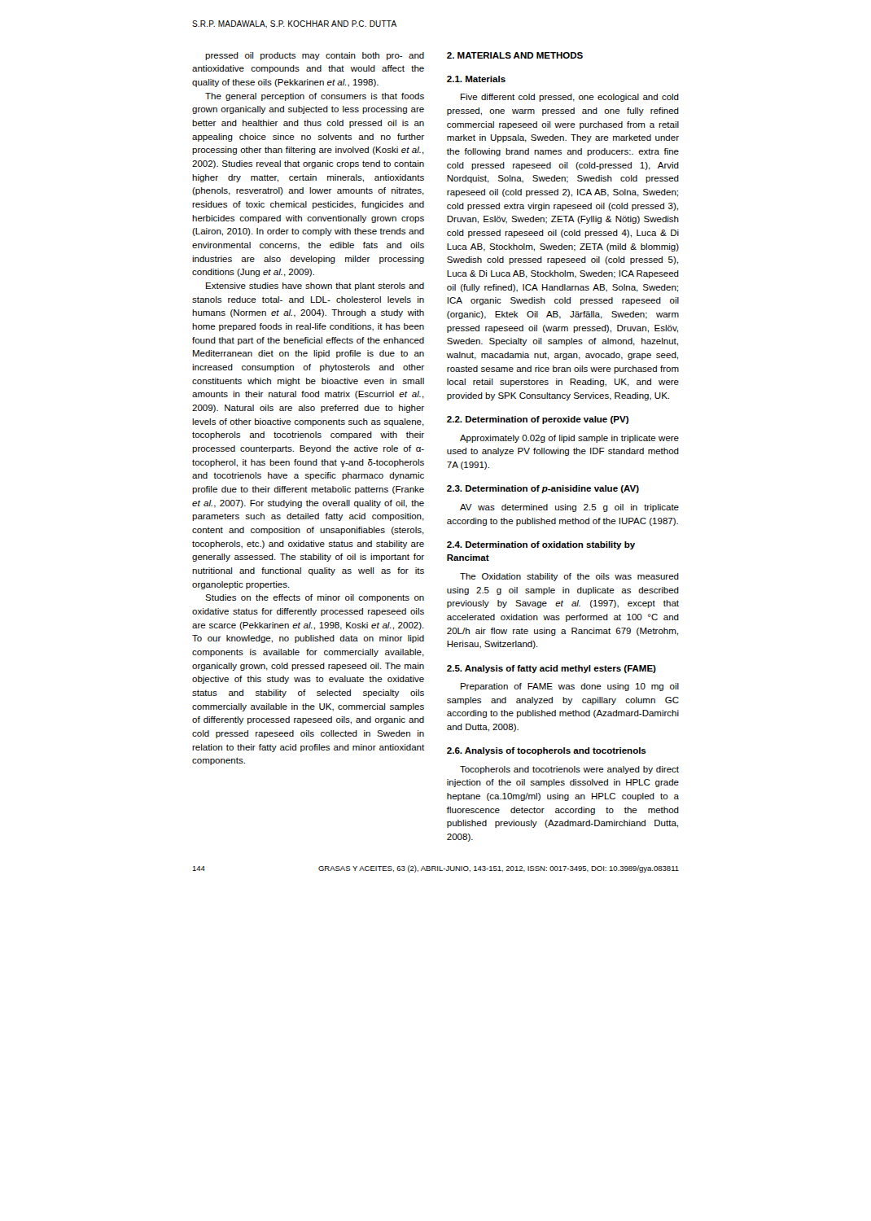S.R.P. Madawala, S.P. Kochhar and P.C. Dutta
pressed oil products may contain both pro- and antioxidative compounds and that would affect the quality of these oils (Pekkarinen et al., 1998).
The general perception of consumers is that foods grown organically and subjected to less processing are better and healthier and thus cold pressed oil is an appealing choice since no solvents and no further processing other than filtering are involved (Koski et al., 2002). Studies reveal that organic crops tend to contain higher dry matter, certain minerals, antioxidants (phenols, resveratrol) and lower amounts of nitrates, residues of toxic chemical pesticides, fungicides and herbicides compared with conventionally grown crops (Lairon, 2010). In order to comply with these trends and environmental concerns, the edible fats and oils industries are also developing milder processing conditions (Jung et al., 2009).
Extensive studies have shown that plant sterols and stanols reduce total- and LDL- cholesterol levels in humans (Normen et al., 2004). Through a study with home prepared foods in real-life conditions, it has been found that part of the beneficial effects of the enhanced Mediterranean diet on the lipid profile is due to an increased consumption of phytosterols and other constituents which might be bioactive even in small amounts in their natural food matrix (Escurriol et al., 2009). Natural oils are also preferred due to higher levels of other bioactive components such as squalene, tocopherols and tocotrienols compared with their processed counterparts. Beyond the active role of α-tocopherol, it has been found that γ-and δ-tocopherols and tocotrienols have a specific pharmaco dynamic profile due to their different metabolic patterns (Franke et al., 2007). For studying the overall quality of oil, the parameters such as detailed fatty acid composition, content and composition of unsaponifiables (sterols, tocopherols, etc.) and oxidative status and stability are generally assessed. The stability of oil is important for nutritional and functional quality as well as for its organoleptic properties.
Studies on the effects of minor oil components on oxidative status for differently processed rapeseed oils are scarce (Pekkarinen et al., 1998, Koski et al., 2002). To our knowledge, no published data on minor lipid components is available for commercially available, organically grown, cold pressed rapeseed oil. The main objective of this study was to evaluate the oxidative status and stability of selected specialty oils commercially available in the UK, commercial samples of differently processed rapeseed oils, and organic and cold pressed rapeseed oils collected in Sweden in relation to their fatty acid profiles and minor antioxidant components.
2. MATERIALS AND METHODS
2.1. Materials
Five different cold pressed, one ecological and cold pressed, one warm pressed and one fully refined commercial rapeseed oil were purchased from a retail market in Uppsala, Sweden. They are marketed under the following brand names and producers:. extra fine cold pressed rapeseed oil (cold-pressed 1), Arvid Nordquist, Solna, Sweden; Swedish cold pressed rapeseed oil (cold pressed 2), ICA AB, Solna, Sweden; cold pressed extra virgin rapeseed oil (cold pressed 3), Druvan, Eslöv, Sweden; ZETA (Fyllig & Nötig) Swedish cold pressed rapeseed oil (cold pressed 4), Luca & Di Luca AB, Stockholm, Sweden; ZETA (mild & blommig) Swedish cold pressed rapeseed oil (cold pressed 5), Luca & Di Luca AB, Stockholm, Sweden; ICA Rapeseed oil (fully refined), ICA Handlarnas AB, Solna, Sweden; ICA organic Swedish cold pressed rapeseed oil (organic), Ektek Oil AB, Järfälla, Sweden; warm pressed rapeseed oil (warm pressed), Druvan, Eslöv, Sweden. Specialty oil samples of almond, hazelnut, walnut, macadamia nut, argan, avocado, grape seed, roasted sesame and rice bran oils were purchased from local retail superstores in Reading, UK, and were provided by SPK Consultancy Services, Reading, UK.
2.2. Determination of peroxide value (PV)
Approximately 0.02g of lipid sample in triplicate were used to analyze PV following the IDF standard method 7A (1991).
2.3. Determination of p-anisidine value (AV)
AV was determined using 2.5 g oil in triplicate according to the published method of the IUPAC (1987).
2.4. Determination of oxidation stability by Rancimat
The Oxidation stability of the oils was measured using 2.5 g oil sample in duplicate as described previously by Savage et al. (1997), except that accelerated oxidation was performed at 100 °C and 20L/h air flow rate using a Rancimat 679 (Metrohm, Herisau, Switzerland).
2.5. Analysis of fatty acid methyl esters (FAME)
Preparation of FAME was done using 10 mg oil samples and analyzed by capillary column GC according to the published method (Azadmard-Damirchi and Dutta, 2008).
2.6. Analysis of tocopherols and tocotrienols
Tocopherols and tocotrienols were analyed by direct injection of the oil samples dissolved in HPLC grade heptane (ca.10mg/ml) using an HPLC coupled to a fluorescence detector according to the method published previously (Azadmard-Damirchiand Dutta, 2008).
144 GRASAS Y ACEITES, 63 (2), ABRIL-JUNIO, 143-151, 2012, ISSN: 0017-3495, DOI: 10.3989/gya.083811